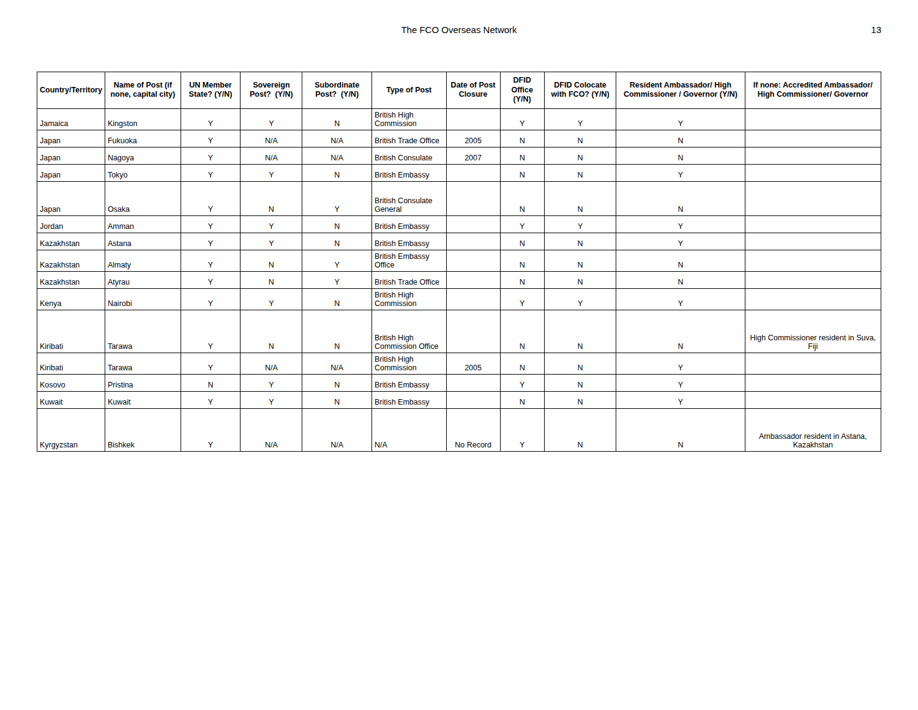The FCO Overseas Network
13
| Country/Territory | Name of Post (if none, capital city) | UN Member State? (Y/N) | Sovereign Post? (Y/N) | Subordinate Post? (Y/N) | Type of Post | Date of Post Closure | DFID Office (Y/N) | DFID Colocate with FCO? (Y/N) | Resident Ambassador/ High Commissioner / Governor (Y/N) | If none: Accredited Ambassador/ High Commissioner/ Governor |
| --- | --- | --- | --- | --- | --- | --- | --- | --- | --- | --- |
| Jamaica | Kingston | Y | Y | N | British High Commission | | Y | Y | Y | |
| Japan | Fukuoka | Y | N/A | N/A | British Trade Office | 2005 | N | N | N | |
| Japan | Nagoya | Y | N/A | N/A | British Consulate | 2007 | N | N | N | |
| Japan | Tokyo | Y | Y | N | British Embassy | | N | N | Y | |
| Japan | Osaka | Y | N | Y | British Consulate General | | N | N | N | |
| Jordan | Amman | Y | Y | N | British Embassy | | Y | Y | Y | |
| Kazakhstan | Astana | Y | Y | N | British Embassy | | N | N | Y | |
| Kazakhstan | Almaty | Y | N | Y | British Embassy Office | | N | N | N | |
| Kazakhstan | Atyrau | Y | N | Y | British Trade Office | | N | N | N | |
| Kenya | Nairobi | Y | Y | N | British High Commission | | Y | Y | Y | |
| Kiribati | Tarawa | Y | N | N | British High Commission Office | | N | N | N | High Commissioner resident in Suva, Fiji |
| Kiribati | Tarawa | Y | N/A | N/A | British High Commission | 2005 | N | N | Y | |
| Kosovo | Pristina | N | Y | N | British Embassy | | Y | N | Y | |
| Kuwait | Kuwait | Y | Y | N | British Embassy | | N | N | Y | |
| Kyrgyzstan | Bishkek | Y | N/A | N/A | N/A | No Record | Y | N | N | Ambassador resident in Astana, Kazakhstan |